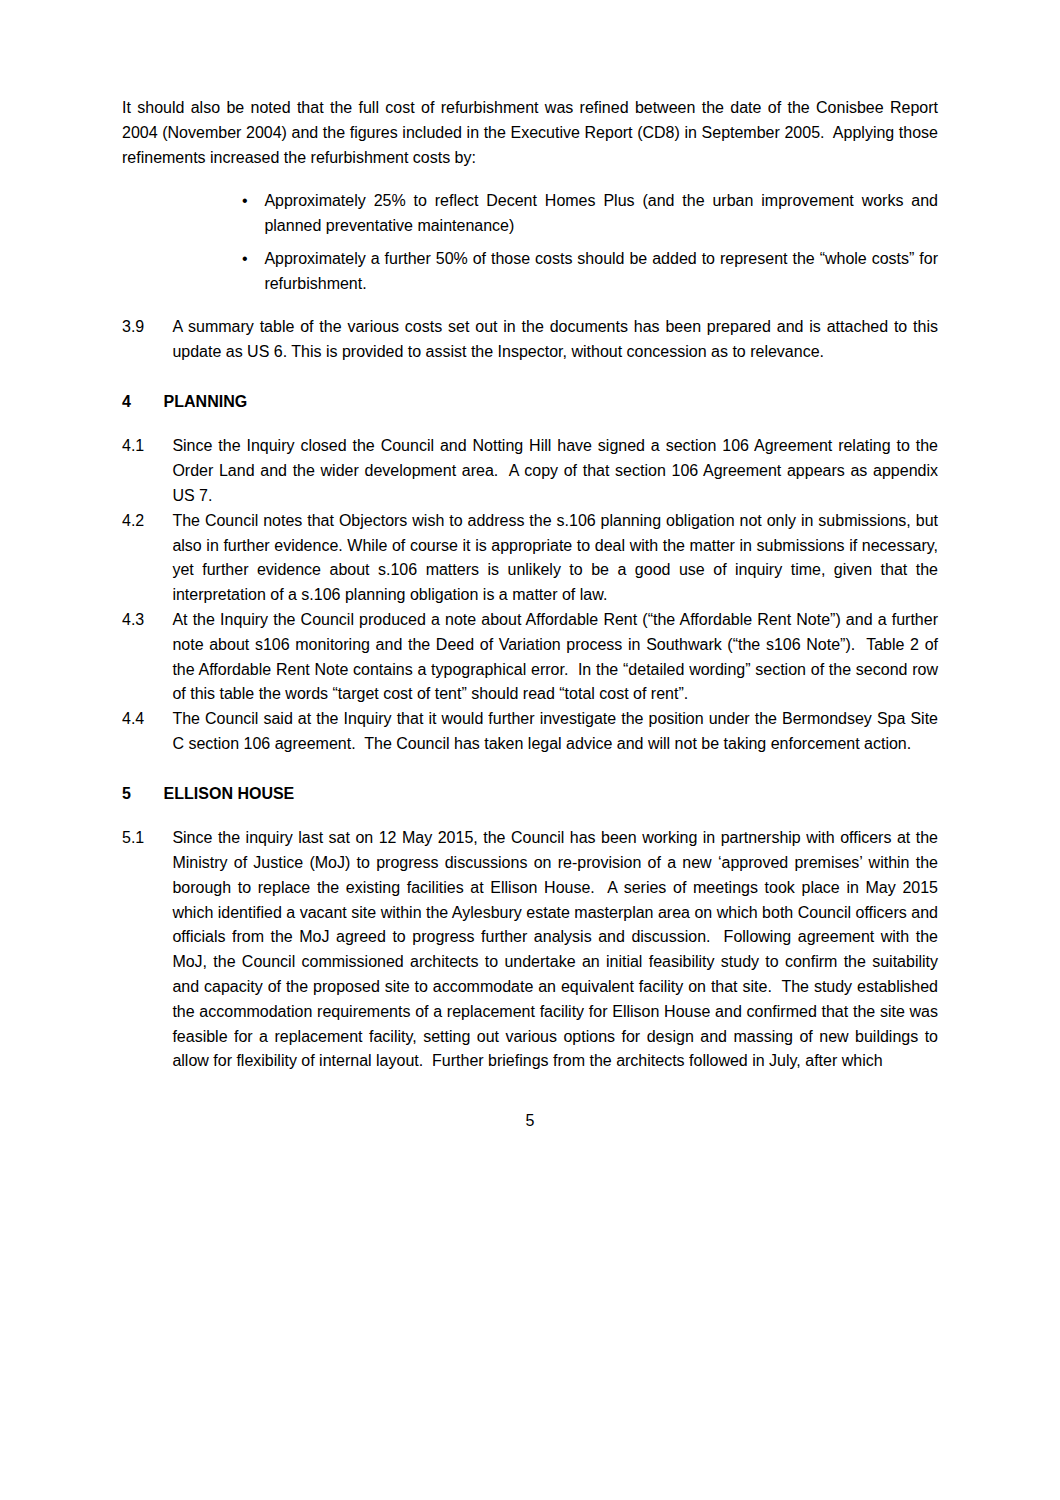It should also be noted that the full cost of refurbishment was refined between the date of the Conisbee Report 2004 (November 2004) and the figures included in the Executive Report (CD8) in September 2005. Applying those refinements increased the refurbishment costs by:
Approximately 25% to reflect Decent Homes Plus (and the urban improvement works and planned preventative maintenance)
Approximately a further 50% of those costs should be added to represent the “whole costs” for refurbishment.
3.9 A summary table of the various costs set out in the documents has been prepared and is attached to this update as US 6. This is provided to assist the Inspector, without concession as to relevance.
4 PLANNING
4.1 Since the Inquiry closed the Council and Notting Hill have signed a section 106 Agreement relating to the Order Land and the wider development area. A copy of that section 106 Agreement appears as appendix US 7.
4.2 The Council notes that Objectors wish to address the s.106 planning obligation not only in submissions, but also in further evidence. While of course it is appropriate to deal with the matter in submissions if necessary, yet further evidence about s.106 matters is unlikely to be a good use of inquiry time, given that the interpretation of a s.106 planning obligation is a matter of law.
4.3 At the Inquiry the Council produced a note about Affordable Rent (“the Affordable Rent Note”) and a further note about s106 monitoring and the Deed of Variation process in Southwark (“the s106 Note”). Table 2 of the Affordable Rent Note contains a typographical error. In the “detailed wording” section of the second row of this table the words “target cost of tent” should read “total cost of rent”.
4.4 The Council said at the Inquiry that it would further investigate the position under the Bermondsey Spa Site C section 106 agreement. The Council has taken legal advice and will not be taking enforcement action.
5 ELLISON HOUSE
5.1 Since the inquiry last sat on 12 May 2015, the Council has been working in partnership with officers at the Ministry of Justice (MoJ) to progress discussions on re-provision of a new ‘approved premises’ within the borough to replace the existing facilities at Ellison House. A series of meetings took place in May 2015 which identified a vacant site within the Aylesbury estate masterplan area on which both Council officers and officials from the MoJ agreed to progress further analysis and discussion. Following agreement with the MoJ, the Council commissioned architects to undertake an initial feasibility study to confirm the suitability and capacity of the proposed site to accommodate an equivalent facility on that site. The study established the accommodation requirements of a replacement facility for Ellison House and confirmed that the site was feasible for a replacement facility, setting out various options for design and massing of new buildings to allow for flexibility of internal layout. Further briefings from the architects followed in July, after which
5